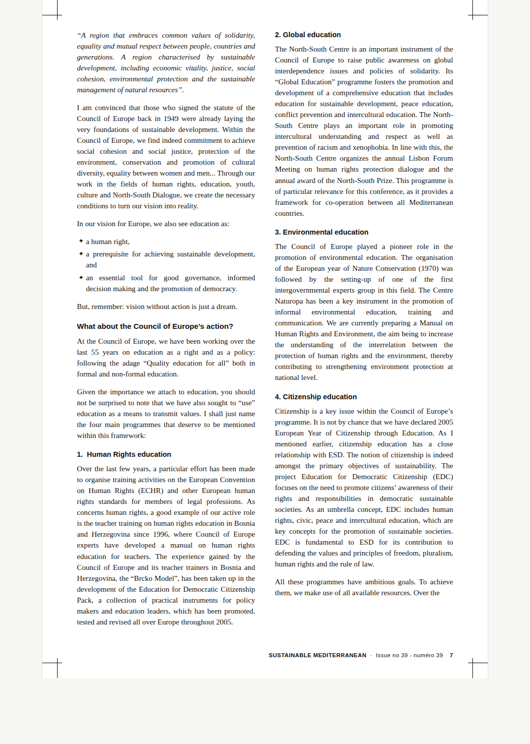“A region that embraces common values of solidarity, equality and mutual respect between people, countries and generations. A region characterised by sustainable development, including economic vitality, justice, social cohesion, environmental protection and the sustainable management of natural resources”.
I am convinced that those who signed the statute of the Council of Europe back in 1949 were already laying the very foundations of sustainable development. Within the Council of Europe, we find indeed commitment to achieve social cohesion and social justice, protection of the environment, conservation and promotion of cultural diversity, equality between women and men... Through our work in the fields of human rights, education, youth, culture and North-South Dialogue, we create the necessary conditions to turn our vision into reality.
In our vision for Europe, we also see education as:
a human right,
a prerequisite for achieving sustainable development, and
an essential tool for good governance, informed decision making and the promotion of democracy.
But, remember: vision without action is just a dream.
What about the Council of Europe’s action?
At the Council of Europe, we have been working over the last 55 years on education as a right and as a policy: following the adage “Quality education for all” both in formal and non-formal education.
Given the importance we attach to education, you should not be surprised to note that we have also sought to “use” education as a means to transmit values. I shall just name the four main programmes that deserve to be mentioned within this framework:
1. Human Rights education
Over the last few years, a particular effort has been made to organise training activities on the European Convention on Human Rights (ECHR) and other European human rights standards for members of legal professions. As concerns human rights, a good example of our active role is the teacher training on human rights education in Bosnia and Herzegovina since 1996, where Council of Europe experts have developed a manual on human rights education for teachers. The experience gained by the Council of Europe and its teacher trainers in Bosnia and Herzegovina, the “Brcko Model”, has been taken up in the development of the Education for Democratic Citizenship Pack, a collection of practical instruments for policy makers and education leaders, which has been promoted, tested and revised all over Europe throughout 2005.
2. Global education
The North-South Centre is an important instrument of the Council of Europe to raise public awareness on global interdependence issues and policies of solidarity. Its “Global Education” programme fosters the promotion and development of a comprehensive education that includes education for sustainable development, peace education, conflict prevention and intercultural education. The North-South Centre plays an important role in promoting intercultural understanding and respect as well as prevention of racism and xenophobia. In line with this, the North-South Centre organizes the annual Lisbon Forum Meeting on human rights protection dialogue and the annual award of the North-South Prize. This programme is of particular relevance for this conference, as it provides a framework for co-operation between all Mediterranean countries.
3. Environmental education
The Council of Europe played a pioneer role in the promotion of environmental education. The organisation of the European year of Nature Conservation (1970) was followed by the setting-up of one of the first intergovernmental experts group in this field. The Centre Naturopa has been a key instrument in the promotion of informal environmental education, training and communication. We are currently preparing a Manual on Human Rights and Environment, the aim being to increase the understanding of the interrelation between the protection of human rights and the environment, thereby contributing to strengthening environment protection at national level.
4. Citizenship education
Citizenship is a key issue within the Council of Europe’s programme. It is not by chance that we have declared 2005 European Year of Citizenship through Education. As I mentioned earlier, citizenship education has a close relationship with ESD. The notion of citizenship is indeed amongst the primary objectives of sustainability. The project Education for Democratic Citizenship (EDC) focuses on the need to promote citizens’ awareness of their rights and responsibilities in democratic sustainable societies. As an umbrella concept, EDC includes human rights, civic, peace and intercultural education, which are key concepts for the promotion of sustainable societies. EDC is fundamental to ESD for its contribution to defending the values and principles of freedom, pluralism, human rights and the rule of law.
All these programmes have ambitious goals. To achieve them, we make use of all available resources. Over the
SUSTAINABLE MEDITERRANEAN · Issue no 39 - numéro 39 7